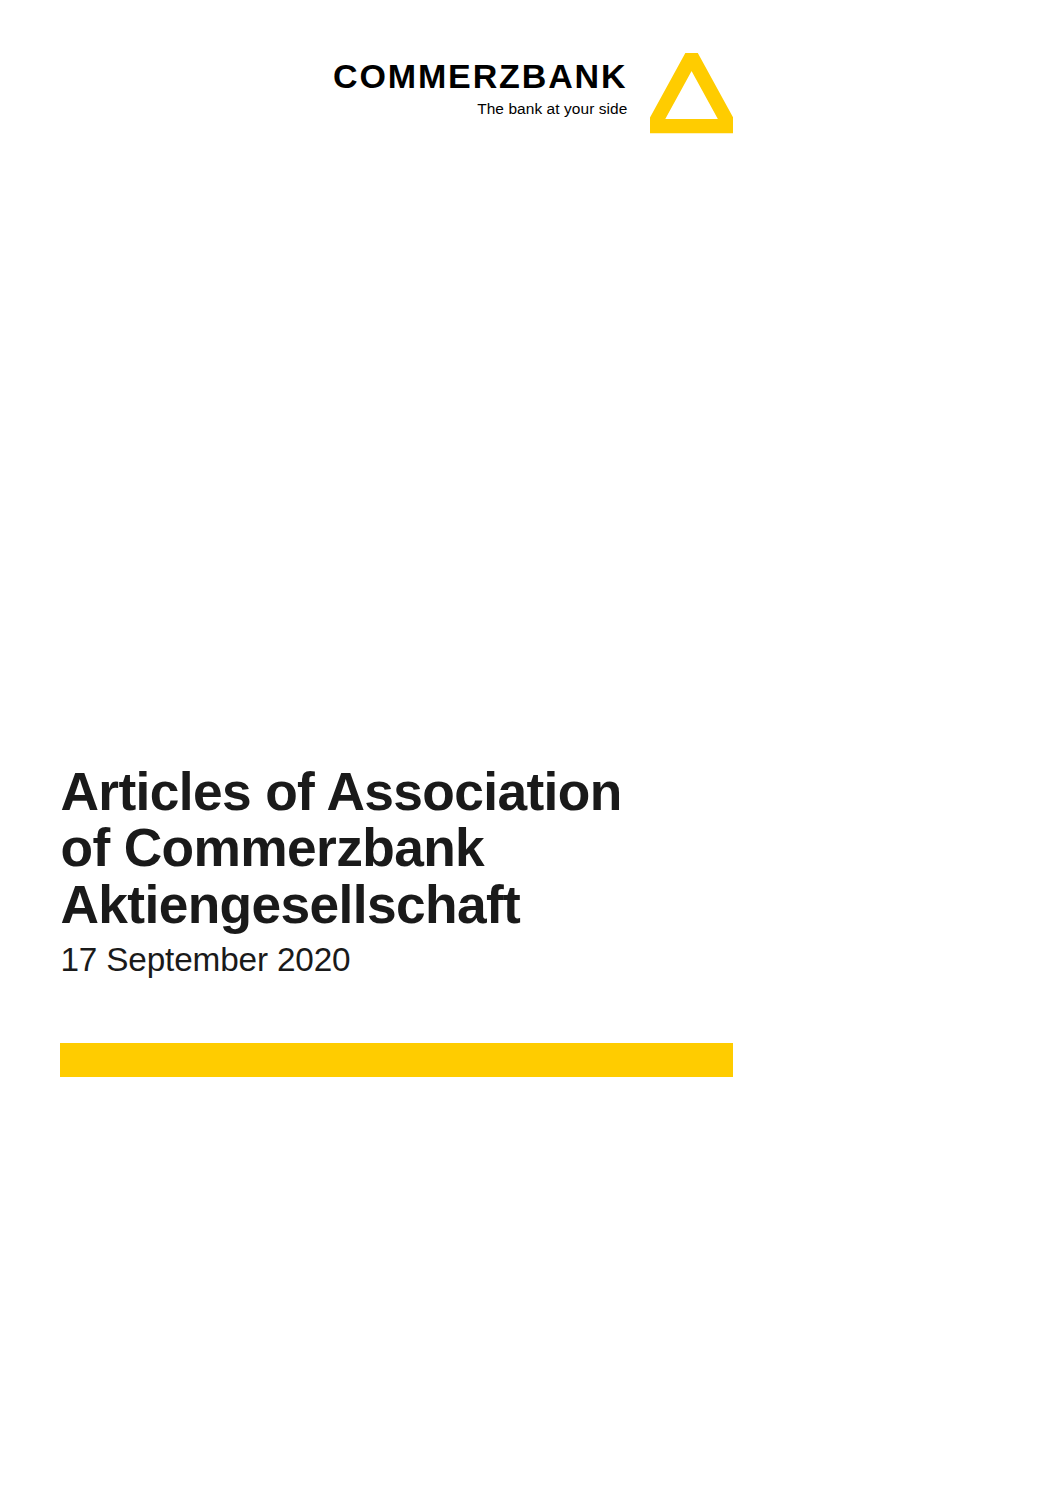COMMERZBANK
The bank at your side
Articles of Association
of Commerzbank
Aktiengesellschaft
17 September 2020